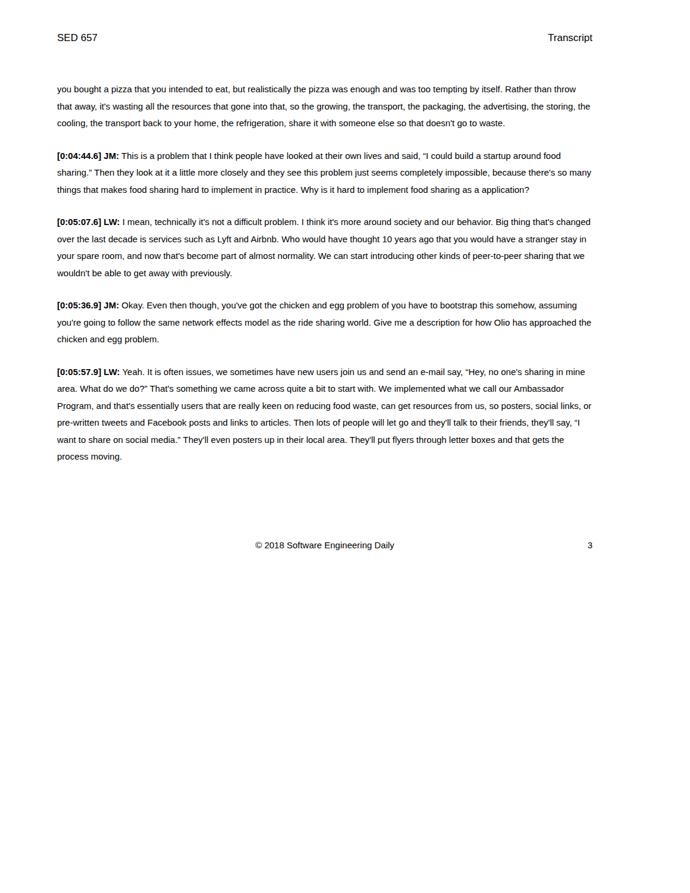SED 657 Transcript
you bought a pizza that you intended to eat, but realistically the pizza was enough and was too tempting by itself. Rather than throw that away, it's wasting all the resources that gone into that, so the growing, the transport, the packaging, the advertising, the storing, the cooling, the transport back to your home, the refrigeration, share it with someone else so that doesn't go to waste.
[0:04:44.6] JM: This is a problem that I think people have looked at their own lives and said, “I could build a startup around food sharing.” Then they look at it a little more closely and they see this problem just seems completely impossible, because there's so many things that makes food sharing hard to implement in practice. Why is it hard to implement food sharing as a application?
[0:05:07.6] LW: I mean, technically it's not a difficult problem. I think it's more around society and our behavior. Big thing that's changed over the last decade is services such as Lyft and Airbnb. Who would have thought 10 years ago that you would have a stranger stay in your spare room, and now that's become part of almost normality. We can start introducing other kinds of peer-to-peer sharing that we wouldn't be able to get away with previously.
[0:05:36.9] JM: Okay. Even then though, you've got the chicken and egg problem of you have to bootstrap this somehow, assuming you're going to follow the same network effects model as the ride sharing world. Give me a description for how Olio has approached the chicken and egg problem.
[0:05:57.9] LW: Yeah. It is often issues, we sometimes have new users join us and send an e-mail say, “Hey, no one's sharing in mine area. What do we do?” That's something we came across quite a bit to start with. We implemented what we call our Ambassador Program, and that's essentially users that are really keen on reducing food waste, can get resources from us, so posters, social links, or pre-written tweets and Facebook posts and links to articles. Then lots of people will let go and they'll talk to their friends, they'll say, “I want to share on social media.” They'll even posters up in their local area. They'll put flyers through letter boxes and that gets the process moving.
© 2018 Software Engineering Daily 3